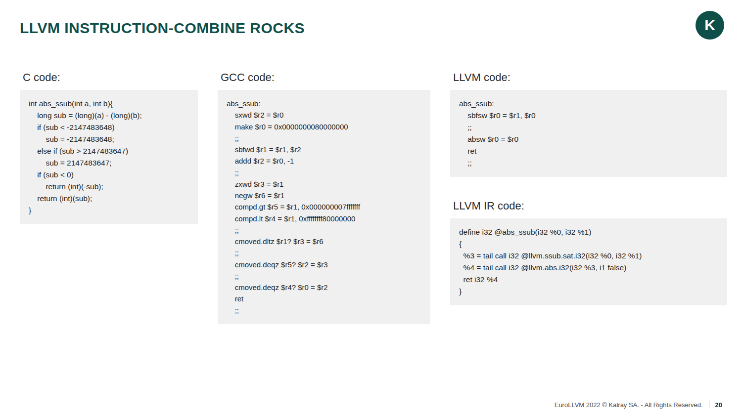LLVM Instruction-Combine Rocks
K
C code:
int abs_ssub(int a, int b){ long sub = (long)(a) - (long)(b); if (sub < -2147483648) sub = -2147483648; else if (sub > 2147483647) sub = 2147483647; if (sub < 0) return (int)(-sub); return (int)(sub); }
GCC code:
abs_ssub: sxwd $r2 = $r0 make $r0 = 0x0000000080000000 ;; sbfwd $r1 = $r1, $r2 addd $r2 = $r0, -1 ;; zxwd $r3 = $r1 negw $r6 = $r1 compd.gt $r5 = $r1, 0x000000007fffffff compd.lt $r4 = $r1, 0xffffffff80000000 ;; cmoved.dltz $r1? $r3 = $r6 ;; cmoved.deqz $r5? $r2 = $r3 ;; cmoved.deqz $r4? $r0 = $r2 ret ;;
LLVM code:
abs_ssub: sbfsw $r0 = $r1, $r0 ;; absw $r0 = $r0 ret ;;
LLVM IR code:
define i32 @abs_ssub(i32 %0, i32 %1) { %3 = tail call i32 @llvm.ssub.sat.i32(i32 %0, i32 %1) %4 = tail call i32 @llvm.abs.i32(i32 %3, i1 false) ret i32 %4 }
EuroLLVM 2022 © Kalray SA. - All Rights Reserved. 20